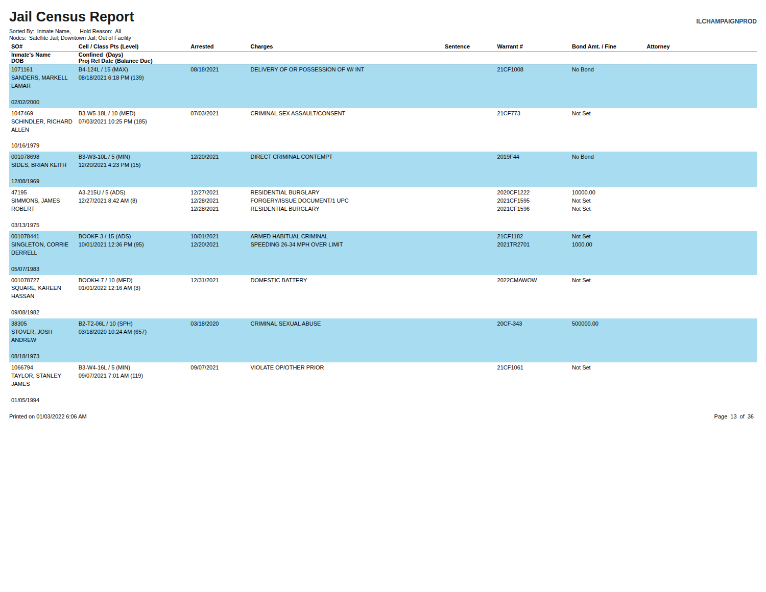Jail Census Report
ILCHAMPAIGNPROD
Sorted By: Inmate Name, Hold Reason: All
Nodes: Satellite Jail; Downtown Jail; Out of Facility
| SO# | Cell / Class Pts (Level) | Arrested | Charges | Sentence | Warrant # | Bond Amt. / Fine | Attorney |
| --- | --- | --- | --- | --- | --- | --- | --- |
| Inmate's Name | Confined (Days) | | | | | | |
| DOB | Proj Rel Date (Balance Due) | | | | | | |
| 1071161 SANDERS, MARKELL LAMAR 02/02/2000 | B4-124L / 15 (MAX) 08/18/2021 6:18 PM (139) | 08/18/2021 | DELIVERY OF OR POSSESSION OF W/ INT | | 21CF1008 | No Bond | |
| 1047469 SCHINDLER, RICHARD ALLEN 10/16/1979 | B3-W5-18L / 10 (MED) 07/03/2021 10:25 PM (185) | 07/03/2021 | CRIMINAL SEX ASSAULT/CONSENT | | 21CF773 | Not Set | |
| 001078698 SIDES, BRIAN KEITH 12/08/1969 | B3-W3-10L / 5 (MIN) 12/20/2021 4:23 PM (15) | 12/20/2021 | DIRECT CRIMINAL CONTEMPT | | 2019F44 | No Bond | |
| 47195 SIMMONS, JAMES ROBERT 03/13/1975 | A3-215U / 5 (ADS) 12/27/2021 8:42 AM (8) | 12/27/2021 12/28/2021 12/28/2021 | RESIDENTIAL BURGLARY FORGERY/ISSUE DOCUMENT/1 UPC RESIDENTIAL BURGLARY | | 2020CF1222 2021CF1595 2021CF1596 | 10000.00 Not Set Not Set | |
| 001078441 SINGLETON, CORRIE DERRELL 05/07/1983 | BOOKF-3 / 15 (ADS) 10/01/2021 12:36 PM (95) | 10/01/2021 12/20/2021 | ARMED HABITUAL CRIMINAL SPEEDING 26-34 MPH OVER LIMIT | | 21CF1182 2021TR2701 | Not Set 1000.00 | |
| 001078727 SQUARE, KAREEN HASSAN 09/08/1982 | BOOKH-7 / 10 (MED) 01/01/2022 12:16 AM (3) | 12/31/2021 | DOMESTIC BATTERY | | 2022CMAWOW | Not Set | |
| 38305 STOVER, JOSH ANDREW 08/18/1973 | B2-T2-06L / 10 (SPH) 03/18/2020 10:24 AM (657) | 03/18/2020 | CRIMINAL SEXUAL ABUSE | | 20CF-343 | 500000.00 | |
| 1066794 TAYLOR, STANLEY JAMES 01/05/1994 | B3-W4-16L / 5 (MIN) 09/07/2021 7:01 AM (119) | 09/07/2021 | VIOLATE OP/OTHER PRIOR | | 21CF1061 | Not Set | |
Printed on 01/03/2022 6:06 AM
Page13of36